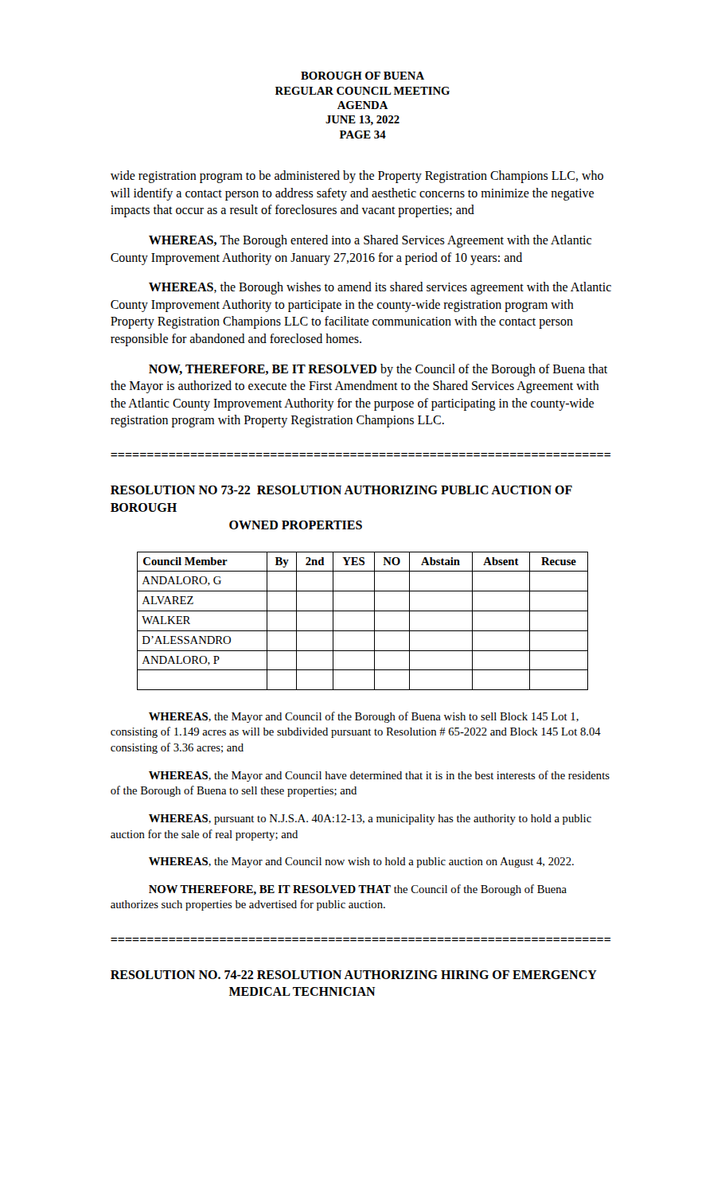BOROUGH OF BUENA
REGULAR COUNCIL MEETING
AGENDA
JUNE 13, 2022
PAGE 34
wide registration program to be administered by the Property Registration Champions LLC, who will identify a contact person to address safety and aesthetic concerns to minimize the negative impacts that occur as a result of foreclosures and vacant properties; and
WHEREAS, The Borough entered into a Shared Services Agreement with the Atlantic County Improvement Authority on January 27,2016 for a period of 10 years: and
WHEREAS, the Borough wishes to amend its shared services agreement with the Atlantic County Improvement Authority to participate in the county-wide registration program with Property Registration Champions LLC to facilitate communication with the contact person responsible for abandoned and foreclosed homes.
NOW, THEREFORE, BE IT RESOLVED by the Council of the Borough of Buena that the Mayor is authorized to execute the First Amendment to the Shared Services Agreement with the Atlantic County Improvement Authority for the purpose of participating in the county-wide registration program with Property Registration Champions LLC.
=====================================================================
RESOLUTION NO 73-22 RESOLUTION AUTHORIZING PUBLIC AUCTION OF BOROUGH OWNED PROPERTIES
| Council Member | By | 2nd | YES | NO | Abstain | Absent | Recuse |
| --- | --- | --- | --- | --- | --- | --- | --- |
| ANDALORO, G | | | | | | | |
| ALVAREZ | | | | | | | |
| WALKER | | | | | | | |
| D’ALESSANDRO | | | | | | | |
| ANDALORO, P | | | | | | | |
WHEREAS, the Mayor and Council of the Borough of Buena wish to sell Block 145 Lot 1, consisting of 1.149 acres as will be subdivided pursuant to Resolution # 65-2022 and Block 145 Lot 8.04 consisting of 3.36 acres; and
WHEREAS, the Mayor and Council have determined that it is in the best interests of the residents of the Borough of Buena to sell these properties; and
WHEREAS, pursuant to N.J.S.A. 40A:12-13, a municipality has the authority to hold a public auction for the sale of real property; and
WHEREAS, the Mayor and Council now wish to hold a public auction on August 4, 2022.
NOW THEREFORE, BE IT RESOLVED THAT the Council of the Borough of Buena authorizes such properties be advertised for public auction.
=====================================================================
RESOLUTION NO. 74-22 RESOLUTION AUTHORIZING HIRING OF EMERGENCY MEDICAL TECHNICIAN